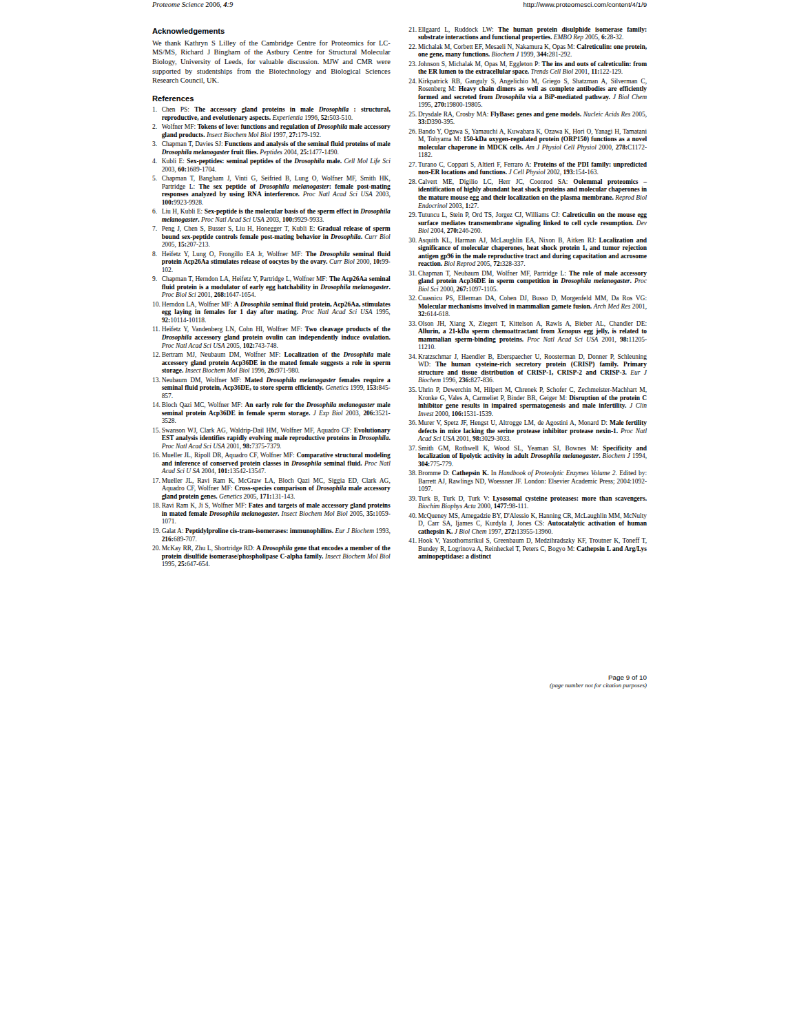Proteome Science 2006, 4:9
http://www.proteomesci.com/content/4/1/9
Acknowledgements
We thank Kathryn S Lilley of the Cambridge Centre for Proteomics for LC-MS/MS, Richard J Bingham of the Astbury Centre for Structural Molecular Biology, University of Leeds, for valuable discussion. MJW and CMR were supported by studentships from the Biotechnology and Biological Sciences Research Council, UK.
References
1. Chen PS: The accessory gland proteins in male Drosophila : structural, reproductive, and evolutionary aspects. Experientia 1996, 52: 503-510.
2. Wolfner MF: Tokens of love: functions and regulation of Drosophila male accessory gland products. Insect Biochem Mol Biol 1997, 27: 179-192.
3. Chapman T, Davies SJ: Functions and analysis of the seminal fluid proteins of male Drosophila melanogaster fruit flies. Peptides 2004, 25: 1477-1490.
4. Kubli E: Sex-peptides: seminal peptides of the Drosophila male. Cell Mol Life Sci 2003, 60: 1689-1704.
5. Chapman T, Bangham J, Vinti G, Seifried B, Lung O, Wolfner MF, Smith HK, Partridge L: The sex peptide of Drosophila melanogaster: female post-mating responses analyzed by using RNA interference. Proc Natl Acad Sci USA 2003, 100: 9923-9928.
6. Liu H, Kubli E: Sex-peptide is the molecular basis of the sperm effect in Drosophila melanogaster. Proc Natl Acad Sci USA 2003, 100: 9929-9933.
7. Peng J, Chen S, Busser S, Liu H, Honegger T, Kubli E: Gradual release of sperm bound sex-peptide controls female post-mating behavior in Drosophila. Curr Biol 2005, 15: 207-213.
8. Heifetz Y, Lung O, Frongillo EA Jr, Wolfner MF: The Drosophila seminal fluid protein Acp26Aa stimulates release of oocytes by the ovary. Curr Biol 2000, 10: 99-102.
9. Chapman T, Herndon LA, Heifetz Y, Partridge L, Wolfner MF: The Acp26Aa seminal fluid protein is a modulator of early egg hatchability in Drosophila melanogaster. Proc Biol Sci 2001, 268: 1647-1654.
10. Herndon LA, Wolfner MF: A Drosophila seminal fluid protein, Acp26Aa, stimulates egg laying in females for 1 day after mating. Proc Natl Acad Sci USA 1995, 92: 10114-10118.
11. Heifetz Y, Vandenberg LN, Cohn HI, Wolfner MF: Two cleavage products of the Drosophila accessory gland protein ovulin can independently induce ovulation. Proc Natl Acad Sci USA 2005, 102: 743-748.
12. Bertram MJ, Neubaum DM, Wolfner MF: Localization of the Drosophila male accessory gland protein Acp36DE in the mated female suggests a role in sperm storage. Insect Biochem Mol Biol 1996, 26: 971-980.
13. Neubaum DM, Wolfner MF: Mated Drosophila melanogaster females require a seminal fluid protein, Acp36DE, to store sperm efficiently. Genetics 1999, 153: 845-857.
14. Bloch Qazi MC, Wolfner MF: An early role for the Drosophila melanogaster male seminal protein Acp36DE in female sperm storage. J Exp Biol 2003, 206: 3521-3528.
15. Swanson WJ, Clark AG, Waldrip-Dail HM, Wolfner MF, Aquadro CF: Evolutionary EST analysis identifies rapidly evolving male reproductive proteins in Drosophila. Proc Natl Acad Sci USA 2001, 98: 7375-7379.
16. Mueller JL, Ripoll DR, Aquadro CF, Wolfner MF: Comparative structural modeling and inference of conserved protein classes in Drosophila seminal fluid. Proc Natl Acad Sci U SA 2004, 101: 13542-13547.
17. Mueller JL, Ravi Ram K, McGraw LA, Bloch Qazi MC, Siggia ED, Clark AG, Aquadro CF, Wolfner MF: Cross-species comparison of Drosophila male accessory gland protein genes. Genetics 2005, 171: 131-143.
18. Ravi Ram K, Ji S, Wolfner MF: Fates and targets of male accessory gland proteins in mated female Drosophila melanogaster. Insect Biochem Mol Biol 2005, 35: 1059-1071.
19. Galat A: Peptidylproline cis-trans-isomerases: immunophilins. Eur J Biochem 1993, 216: 689-707.
20. McKay RR, Zhu L, Shortridge RD: A Drosophila gene that encodes a member of the protein disulfide isomerase/phospholipase C-alpha family. Insect Biochem Mol Biol 1995, 25: 647-654.
21. Ellgaard L, Ruddock LW: The human protein disulphide isomerase family: substrate interactions and functional properties. EMBO Rep 2005, 6: 28-32.
22. Michalak M, Corbett EF, Mesaeli N, Nakamura K, Opas M: Calreticulin: one protein, one gene, many functions. Biochem J 1999, 344: 281-292.
23. Johnson S, Michalak M, Opas M, Eggleton P: The ins and outs of calreticulin: from the ER lumen to the extracellular space. Trends Cell Biol 2001, 11: 122-129.
24. Kirkpatrick RB, Ganguly S, Angelichio M, Griego S, Shatzman A, Silverman C, Rosenberg M: Heavy chain dimers as well as complete antibodies are efficiently formed and secreted from Drosophila via a BiP-mediated pathway. J Biol Chem 1995, 270: 19800-19805.
25. Drysdale RA, Crosby MA: FlyBase: genes and gene models. Nucleic Acids Res 2005, 33: D390-395.
26. Bando Y, Ogawa S, Yamauchi A, Kuwabara K, Ozawa K, Hori O, Yanagi H, Tamatani M, Tohyama M: 150-kDa oxygen-regulated protein (ORP150) functions as a novel molecular chaperone in MDCK cells. Am J Physiol Cell Physiol 2000, 278: C1172-1182.
27. Turano C, Coppari S, Altieri F, Ferraro A: Proteins of the PDI family: unpredicted non-ER locations and functions. J Cell Physiol 2002, 193: 154-163.
28. Calvert ME, Digilio LC, Herr JC, Coonrod SA: Oolemmal proteomics – identification of highly abundant heat shock proteins and molecular chaperones in the mature mouse egg and their localization on the plasma membrane. Reprod Biol Endocrinol 2003, 1: 27.
29. Tutuncu L, Stein P, Ord TS, Jorgez CJ, Williams CJ: Calreticulin on the mouse egg surface mediates transmembrane signaling linked to cell cycle resumption. Dev Biol 2004, 270: 246-260.
30. Asquith KL, Harman AJ, McLaughlin EA, Nixon B, Aitken RJ: Localization and significance of molecular chaperones, heat shock protein 1, and tumor rejection antigen gp96 in the male reproductive tract and during capacitation and acrosome reaction. Biol Reprod 2005, 72: 328-337.
31. Chapman T, Neubaum DM, Wolfner MF, Partridge L: The role of male accessory gland protein Acp36DE in sperm competition in Drosophila melanogaster. Proc Biol Sci 2000, 267: 1097-1105.
32. Cuasnicu PS, Ellerman DA, Cohen DJ, Busso D, Morgenfeld MM, Da Ros VG: Molecular mechanisms involved in mammalian gamete fusion. Arch Med Res 2001, 32: 614-618.
33. Olson JH, Xiang X, Ziegert T, Kittelson A, Rawls A, Bieber AL, Chandler DE: Allurin, a 21-kDa sperm chemoattractant from Xenopus egg jelly, is related to mammalian sperm-binding proteins. Proc Natl Acad Sci USA 2001, 98: 11205-11210.
34. Kratzschmar J, Haendler B, Eberspaecher U, Roosterman D, Donner P, Schleuning WD: The human cysteine-rich secretory protein (CRISP) family. Primary structure and tissue distribution of CRISP-1, CRISP-2 and CRISP-3. Eur J Biochem 1996, 236: 827-836.
35. Uhrin P, Dewerchin M, Hilpert M, Chrenek P, Schofer C, Zechmeister-Machhart M, Kronke G, Vales A, Carmeliet P, Binder BR, Geiger M: Disruption of the protein C inhibitor gene results in impaired spermatogenesis and male infertility. J Clin Invest 2000, 106: 1531-1539.
36. Murer V, Spetz JF, Hengst U, Altrogge LM, de Agostini A, Monard D: Male fertility defects in mice lacking the serine protease inhibitor protease nexin-1. Proc Natl Acad Sci USA 2001, 98: 3029-3033.
37. Smith GM, Rothwell K, Wood SL, Yeaman SJ, Bownes M: Specificity and localization of lipolytic activity in adult Drosophila melanogaster. Biochem J 1994, 304: 775-779.
38. Bromme D: Cathepsin K. In Handbook of Proteolytic Enzymes Volume 2. Edited by: Barrett AJ, Rawlings ND, Woessner JF. London: Elsevier Academic Press; 2004:1092-1097.
39. Turk B, Turk D, Turk V: Lysosomal cysteine proteases: more than scavengers. Biochim Biophys Acta 2000, 1477: 98-111.
40. McQueney MS, Amegadzie BY, D'Alessio K, Hanning CR, McLaughlin MM, McNulty D, Carr SA, Ijames C, Kurdyla J, Jones CS: Autocatalytic activation of human cathepsin K. J Biol Chem 1997, 272: 13955-13960.
41. Hook V, Yasothornsrikul S, Greenbaum D, Medzihradszky KF, Troutner K, Toneff T, Bundey R, Logrinova A, Reinheckel T, Peters C, Bogyo M: Cathepsin L and Arg/Lys aminopeptidase: a distinct
Page 9 of 10
(page number not for citation purposes)